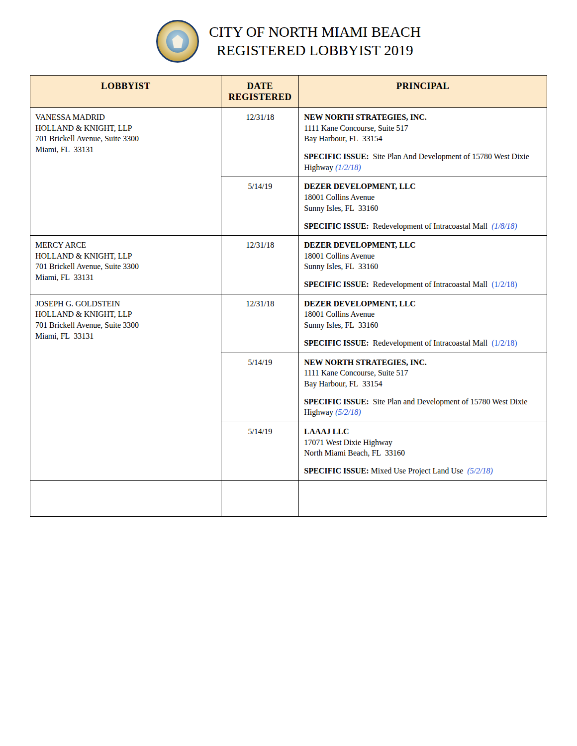CITY OF NORTH MIAMI BEACH
REGISTERED LOBBYIST 2019
| LOBBYIST | DATE REGISTERED | PRINCIPAL |
| --- | --- | --- |
| VANESSA MADRID HOLLAND & KNIGHT, LLP 701 Brickell Avenue, Suite 3300 Miami, FL 33131 | 12/31/18 | NEW NORTH STRATEGIES, INC. 1111 Kane Concourse, Suite 517 Bay Harbour, FL 33154 SPECIFIC ISSUE: Site Plan And Development of 15780 West Dixie Highway (1/2/18) |
| 5/14/19 | DEZER DEVELOPMENT, LLC 18001 Collins Avenue Sunny Isles, FL 33160 SPECIFIC ISSUE: Redevelopment of Intracoastal Mall (1/8/18) |
| MERCY ARCE HOLLAND & KNIGHT, LLP 701 Brickell Avenue, Suite 3300 Miami, FL 33131 | 12/31/18 | DEZER DEVELOPMENT, LLC 18001 Collins Avenue Sunny Isles, FL 33160 SPECIFIC ISSUE: Redevelopment of Intracoastal Mall (1/2/18) |
| JOSEPH G. GOLDSTEIN HOLLAND & KNIGHT, LLP 701 Brickell Avenue, Suite 3300 Miami, FL 33131 | 12/31/18 | DEZER DEVELOPMENT, LLC 18001 Collins Avenue Sunny Isles, FL 33160 SPECIFIC ISSUE: Redevelopment of Intracoastal Mall (1/2/18) |
| 5/14/19 | NEW NORTH STRATEGIES, INC. 1111 Kane Concourse, Suite 517 Bay Harbour, FL 33154 SPECIFIC ISSUE: Site Plan and Development of 15780 West Dixie Highway (5/2/18) |
| 5/14/19 | LAAAJ LLC 17071 West Dixie Highway North Miami Beach, FL 33160 SPECIFIC ISSUE: Mixed Use Project Land Use (5/2/18) |